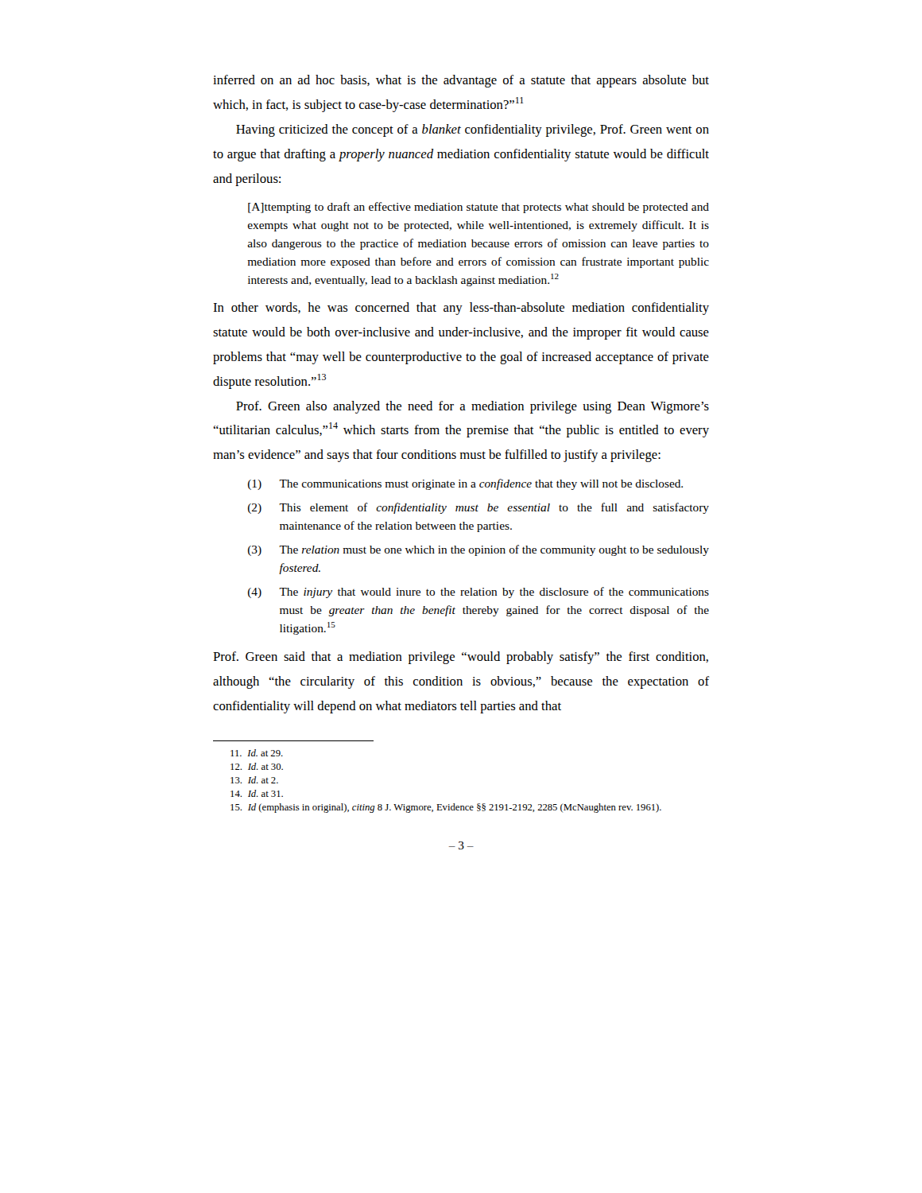inferred on an ad hoc basis, what is the advantage of a statute that appears absolute but which, in fact, is subject to case-by-case determination?”11
Having criticized the concept of a blanket confidentiality privilege, Prof. Green went on to argue that drafting a properly nuanced mediation confidentiality statute would be difficult and perilous:
[A]ttempting to draft an effective mediation statute that protects what should be protected and exempts what ought not to be protected, while well-intentioned, is extremely difficult. It is also dangerous to the practice of mediation because errors of omission can leave parties to mediation more exposed than before and errors of comission can frustrate important public interests and, eventually, lead to a backlash against mediation.12
In other words, he was concerned that any less-than-absolute mediation confidentiality statute would be both over-inclusive and under-inclusive, and the improper fit would cause problems that “may well be counterproductive to the goal of increased acceptance of private dispute resolution.”13
Prof. Green also analyzed the need for a mediation privilege using Dean Wigmore’s “utilitarian calculus,”14 which starts from the premise that “the public is entitled to every man’s evidence” and says that four conditions must be fulfilled to justify a privilege:
(1)
The communications must originate in a confidence that they will not be disclosed.
(2)
This element of confidentiality must be essential to the full and satisfactory maintenance of the relation between the parties.
(3)
The relation must be one which in the opinion of the community ought to be sedulously fostered.
(4)
The injury that would inure to the relation by the disclosure of the communications must be greater than the benefit thereby gained for the correct disposal of the litigation.15
Prof. Green said that a mediation privilege “would probably satisfy” the first condition, although “the circularity of this condition is obvious,” because the expectation of confidentiality will depend on what mediators tell parties and that
11. Id. at 29.
12. Id. at 30.
13. Id. at 2.
14. Id. at 31.
15. Id (emphasis in original), citing 8 J. Wigmore, Evidence §§ 2191-2192, 2285 (McNaughten rev. 1961).
– 3 –